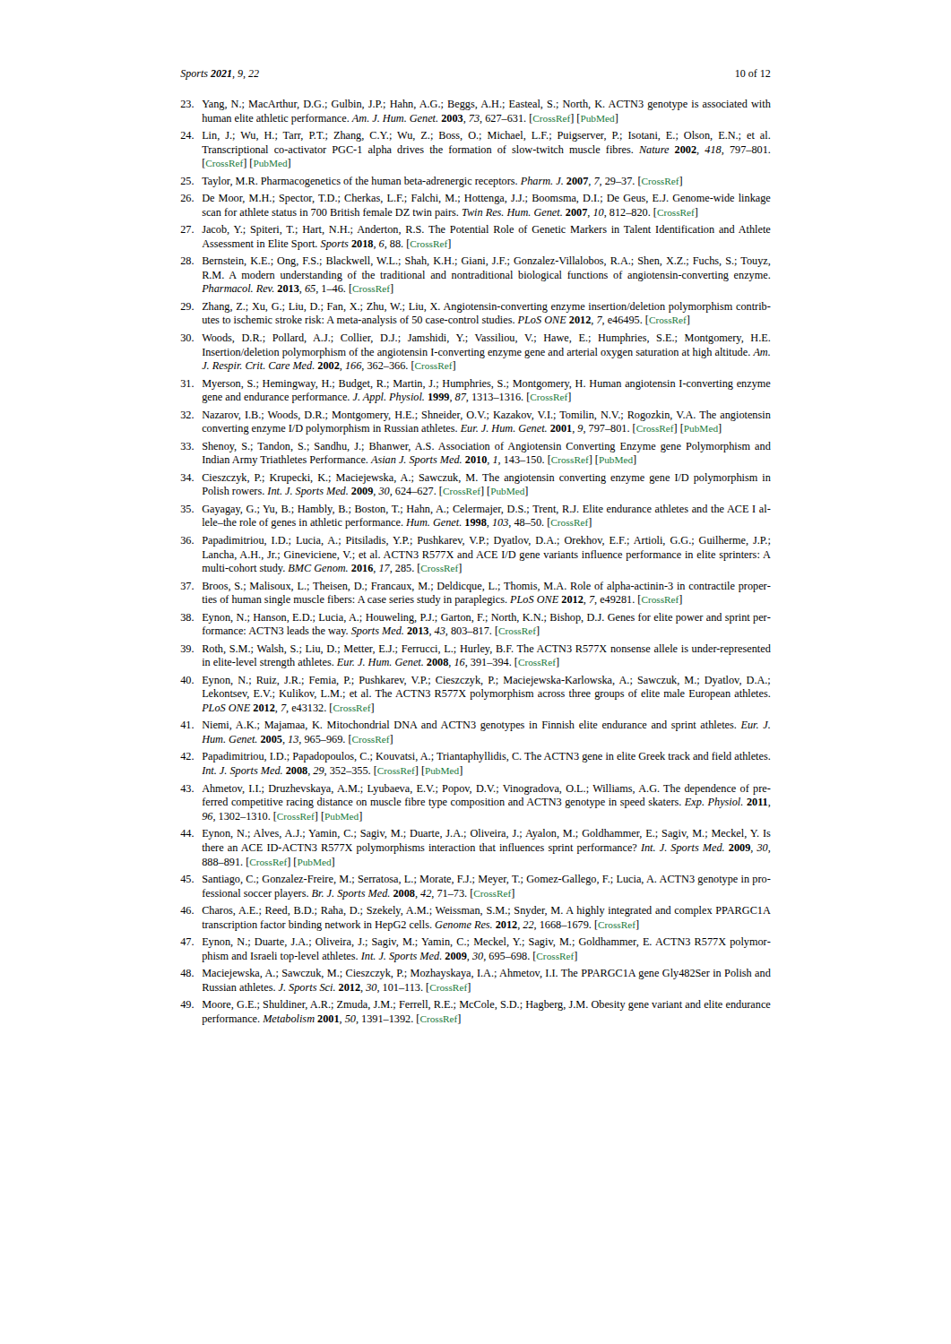Sports 2021, 9, 22
10 of 12
Yang, N.; MacArthur, D.G.; Gulbin, J.P.; Hahn, A.G.; Beggs, A.H.; Easteal, S.; North, K. ACTN3 genotype is associated with human elite athletic performance. Am. J. Hum. Genet. 2003, 73, 627–631. [CrossRef] [PubMed]
Lin, J.; Wu, H.; Tarr, P.T.; Zhang, C.Y.; Wu, Z.; Boss, O.; Michael, L.F.; Puigserver, P.; Isotani, E.; Olson, E.N.; et al. Transcriptional co-activator PGC-1 alpha drives the formation of slow-twitch muscle fibres. Nature 2002, 418, 797–801. [CrossRef] [PubMed]
Taylor, M.R. Pharmacogenetics of the human beta-adrenergic receptors. Pharm. J. 2007, 7, 29–37. [CrossRef]
De Moor, M.H.; Spector, T.D.; Cherkas, L.F.; Falchi, M.; Hottenga, J.J.; Boomsma, D.I.; De Geus, E.J. Genome-wide linkage scan for athlete status in 700 British female DZ twin pairs. Twin Res. Hum. Genet. 2007, 10, 812–820. [CrossRef]
Jacob, Y.; Spiteri, T.; Hart, N.H.; Anderton, R.S. The Potential Role of Genetic Markers in Talent Identification and Athlete Assessment in Elite Sport. Sports 2018, 6, 88. [CrossRef]
Bernstein, K.E.; Ong, F.S.; Blackwell, W.L.; Shah, K.H.; Giani, J.F.; Gonzalez-Villalobos, R.A.; Shen, X.Z.; Fuchs, S.; Touyz, R.M. A modern understanding of the traditional and nontraditional biological functions of angiotensin-converting enzyme. Pharmacol. Rev. 2013, 65, 1–46. [CrossRef]
Zhang, Z.; Xu, G.; Liu, D.; Fan, X.; Zhu, W.; Liu, X. Angiotensin-converting enzyme insertion/deletion polymorphism contributes to ischemic stroke risk: A meta-analysis of 50 case-control studies. PLoS ONE 2012, 7, e46495. [CrossRef]
Woods, D.R.; Pollard, A.J.; Collier, D.J.; Jamshidi, Y.; Vassiliou, V.; Hawe, E.; Humphries, S.E.; Montgomery, H.E. Insertion/deletion polymorphism of the angiotensin I-converting enzyme gene and arterial oxygen saturation at high altitude. Am. J. Respir. Crit. Care Med. 2002, 166, 362–366. [CrossRef]
Myerson, S.; Hemingway, H.; Budget, R.; Martin, J.; Humphries, S.; Montgomery, H. Human angiotensin I-converting enzyme gene and endurance performance. J. Appl. Physiol. 1999, 87, 1313–1316. [CrossRef]
Nazarov, I.B.; Woods, D.R.; Montgomery, H.E.; Shneider, O.V.; Kazakov, V.I.; Tomilin, N.V.; Rogozkin, V.A. The angiotensin converting enzyme I/D polymorphism in Russian athletes. Eur. J. Hum. Genet. 2001, 9, 797–801. [CrossRef] [PubMed]
Shenoy, S.; Tandon, S.; Sandhu, J.; Bhanwer, A.S. Association of Angiotensin Converting Enzyme gene Polymorphism and Indian Army Triathletes Performance. Asian J. Sports Med. 2010, 1, 143–150. [CrossRef] [PubMed]
Cieszczyk, P.; Krupecki, K.; Maciejewska, A.; Sawczuk, M. The angiotensin converting enzyme gene I/D polymorphism in Polish rowers. Int. J. Sports Med. 2009, 30, 624–627. [CrossRef] [PubMed]
Gayagay, G.; Yu, B.; Hambly, B.; Boston, T.; Hahn, A.; Celermajer, D.S.; Trent, R.J. Elite endurance athletes and the ACE I allele–the role of genes in athletic performance. Hum. Genet. 1998, 103, 48–50. [CrossRef]
Papadimitriou, I.D.; Lucia, A.; Pitsiladis, Y.P.; Pushkarev, V.P.; Dyatlov, D.A.; Orekhov, E.F.; Artioli, G.G.; Guilherme, J.P.; Lancha, A.H., Jr.; Gineviciene, V.; et al. ACTN3 R577X and ACE I/D gene variants influence performance in elite sprinters: A multi-cohort study. BMC Genom. 2016, 17, 285. [CrossRef]
Broos, S.; Malisoux, L.; Theisen, D.; Francaux, M.; Deldicque, L.; Thomis, M.A. Role of alpha-actinin-3 in contractile properties of human single muscle fibers: A case series study in paraplegics. PLoS ONE 2012, 7, e49281. [CrossRef]
Eynon, N.; Hanson, E.D.; Lucia, A.; Houweling, P.J.; Garton, F.; North, K.N.; Bishop, D.J. Genes for elite power and sprint performance: ACTN3 leads the way. Sports Med. 2013, 43, 803–817. [CrossRef]
Roth, S.M.; Walsh, S.; Liu, D.; Metter, E.J.; Ferrucci, L.; Hurley, B.F. The ACTN3 R577X nonsense allele is under-represented in elite-level strength athletes. Eur. J. Hum. Genet. 2008, 16, 391–394. [CrossRef]
Eynon, N.; Ruiz, J.R.; Femia, P.; Pushkarev, V.P.; Cieszczyk, P.; Maciejewska-Karlowska, A.; Sawczuk, M.; Dyatlov, D.A.; Lekontsev, E.V.; Kulikov, L.M.; et al. The ACTN3 R577X polymorphism across three groups of elite male European athletes. PLoS ONE 2012, 7, e43132. [CrossRef]
Niemi, A.K.; Majamaa, K. Mitochondrial DNA and ACTN3 genotypes in Finnish elite endurance and sprint athletes. Eur. J. Hum. Genet. 2005, 13, 965–969. [CrossRef]
Papadimitriou, I.D.; Papadopoulos, C.; Kouvatsi, A.; Triantaphyllidis, C. The ACTN3 gene in elite Greek track and field athletes. Int. J. Sports Med. 2008, 29, 352–355. [CrossRef] [PubMed]
Ahmetov, I.I.; Druzhevskaya, A.M.; Lyubaeva, E.V.; Popov, D.V.; Vinogradova, O.L.; Williams, A.G. The dependence of preferred competitive racing distance on muscle fibre type composition and ACTN3 genotype in speed skaters. Exp. Physiol. 2011, 96, 1302–1310. [CrossRef] [PubMed]
Eynon, N.; Alves, A.J.; Yamin, C.; Sagiv, M.; Duarte, J.A.; Oliveira, J.; Ayalon, M.; Goldhammer, E.; Sagiv, M.; Meckel, Y. Is there an ACE ID-ACTN3 R577X polymorphisms interaction that influences sprint performance? Int. J. Sports Med. 2009, 30, 888–891. [CrossRef] [PubMed]
Santiago, C.; Gonzalez-Freire, M.; Serratosa, L.; Morate, F.J.; Meyer, T.; Gomez-Gallego, F.; Lucia, A. ACTN3 genotype in professional soccer players. Br. J. Sports Med. 2008, 42, 71–73. [CrossRef]
Charos, A.E.; Reed, B.D.; Raha, D.; Szekely, A.M.; Weissman, S.M.; Snyder, M. A highly integrated and complex PPARGC1A transcription factor binding network in HepG2 cells. Genome Res. 2012, 22, 1668–1679. [CrossRef]
Eynon, N.; Duarte, J.A.; Oliveira, J.; Sagiv, M.; Yamin, C.; Meckel, Y.; Sagiv, M.; Goldhammer, E. ACTN3 R577X polymorphism and Israeli top-level athletes. Int. J. Sports Med. 2009, 30, 695–698. [CrossRef]
Maciejewska, A.; Sawczuk, M.; Cieszczyk, P.; Mozhayskaya, I.A.; Ahmetov, I.I. The PPARGC1A gene Gly482Ser in Polish and Russian athletes. J. Sports Sci. 2012, 30, 101–113. [CrossRef]
Moore, G.E.; Shuldiner, A.R.; Zmuda, J.M.; Ferrell, R.E.; McCole, S.D.; Hagberg, J.M. Obesity gene variant and elite endurance performance. Metabolism 2001, 50, 1391–1392. [CrossRef]